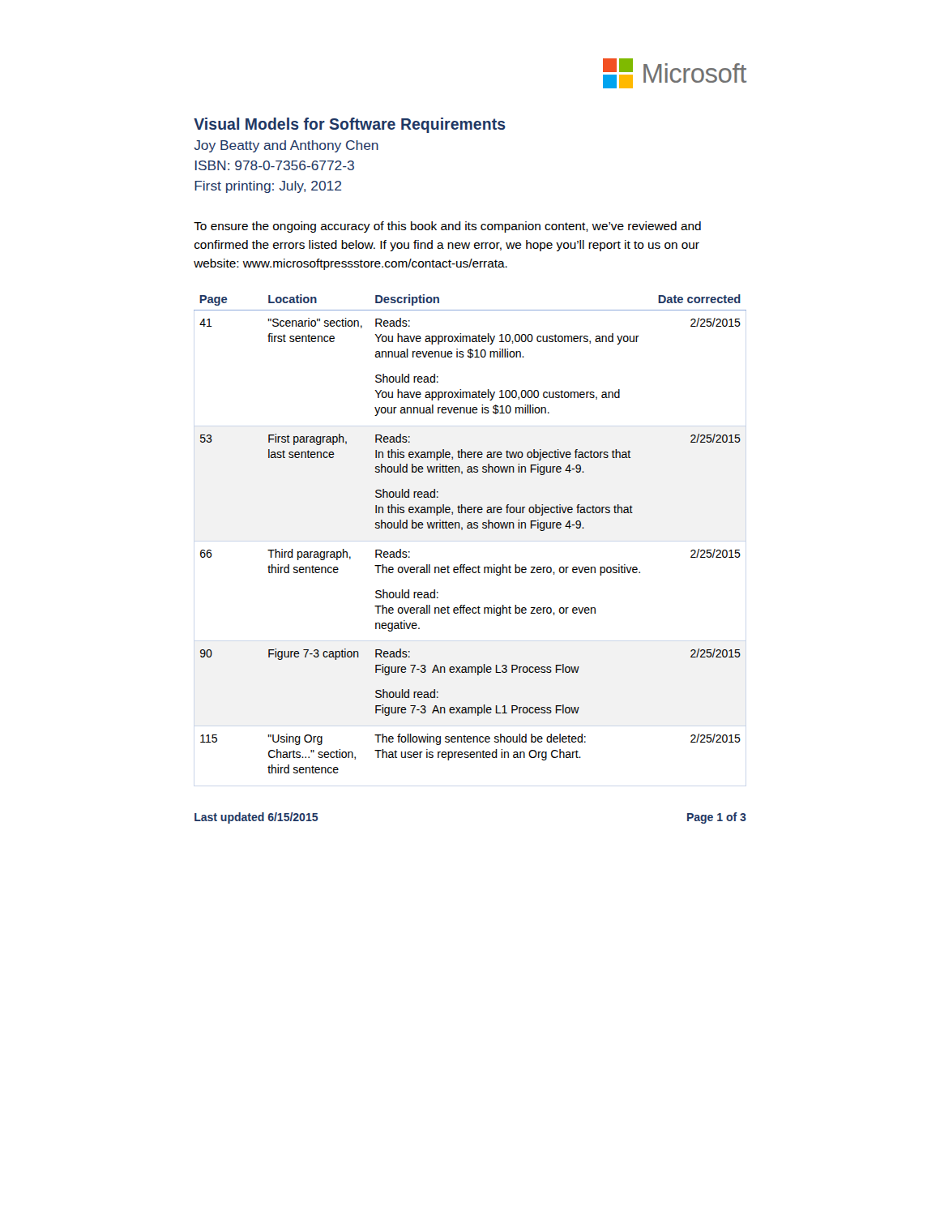Microsoft
Visual Models for Software Requirements
Joy Beatty and Anthony Chen
ISBN: 978-0-7356-6772-3
First printing: July, 2012
To ensure the ongoing accuracy of this book and its companion content, we’ve reviewed and confirmed the errors listed below. If you find a new error, we hope you’ll report it to us on our website: www.microsoftpressstore.com/contact-us/errata.
| Page | Location | Description | Date corrected |
| --- | --- | --- | --- |
| 41 | "Scenario" section, first sentence | Reads: You have approximately 10,000 customers, and your annual revenue is $10 million. Should read: You have approximately 100,000 customers, and your annual revenue is $10 million. | 2/25/2015 |
| 53 | First paragraph, last sentence | Reads: In this example, there are two objective factors that should be written, as shown in Figure 4-9. Should read: In this example, there are four objective factors that should be written, as shown in Figure 4-9. | 2/25/2015 |
| 66 | Third paragraph, third sentence | Reads: The overall net effect might be zero, or even positive. Should read: The overall net effect might be zero, or even negative. | 2/25/2015 |
| 90 | Figure 7-3 caption | Reads: Figure 7-3 An example L3 Process Flow Should read: Figure 7-3 An example L1 Process Flow | 2/25/2015 |
| 115 | "Using Org Charts..." section, third sentence | The following sentence should be deleted: That user is represented in an Org Chart. | 2/25/2015 |
Last updated 6/15/2015 Page 1 of 3